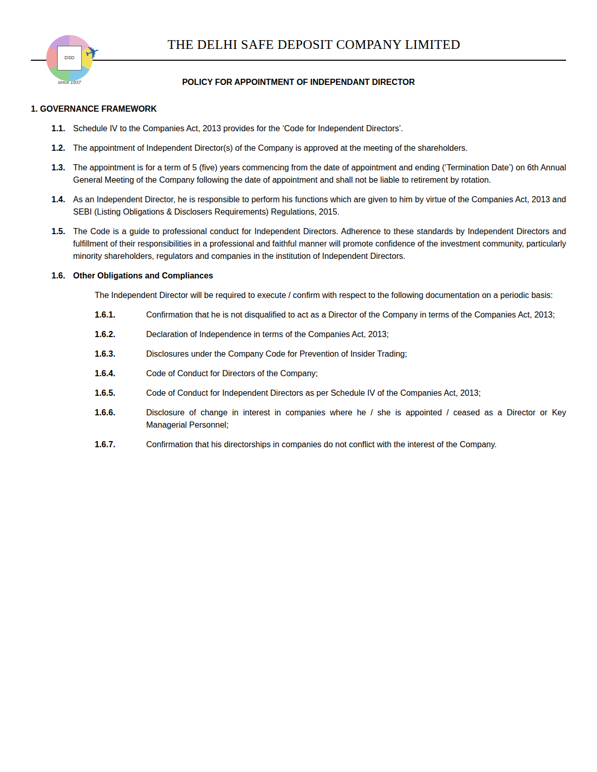DSD
since 1937
✈
THE DELHI SAFE DEPOSIT COMPANY LIMITED
POLICY FOR APPOINTMENT OF INDEPENDANT DIRECTOR
GOVERNANCE FRAMEWORK
Schedule IV to the Companies Act, 2013 provides for the ‘Code for Independent Directors’.
The appointment of Independent Director(s) of the Company is approved at the meeting of the shareholders.
The appointment is for a term of 5 (five) years commencing from the date of appointment and ending (‘Termination Date’) on 6th Annual General Meeting of the Company following the date of appointment and shall not be liable to retirement by rotation.
As an Independent Director, he is responsible to perform his functions which are given to him by virtue of the Companies Act, 2013 and SEBI (Listing Obligations & Disclosers Requirements) Regulations, 2015.
The Code is a guide to professional conduct for Independent Directors. Adherence to these standards by Independent Directors and fulfillment of their responsibilities in a professional and faithful manner will promote confidence of the investment community, particularly minority shareholders, regulators and companies in the institution of Independent Directors.
Other Obligations and Compliances
The Independent Director will be required to execute / confirm with respect to the following documentation on a periodic basis:
Confirmation that he is not disqualified to act as a Director of the Company in terms of the Companies Act, 2013;
Declaration of Independence in terms of the Companies Act, 2013;
Disclosures under the Company Code for Prevention of Insider Trading;
Code of Conduct for Directors of the Company;
Code of Conduct for Independent Directors as per Schedule IV of the Companies Act, 2013;
Disclosure of change in interest in companies where he / she is appointed / ceased as a Director or Key Managerial Personnel;
Confirmation that his directorships in companies do not conflict with the interest of the Company.